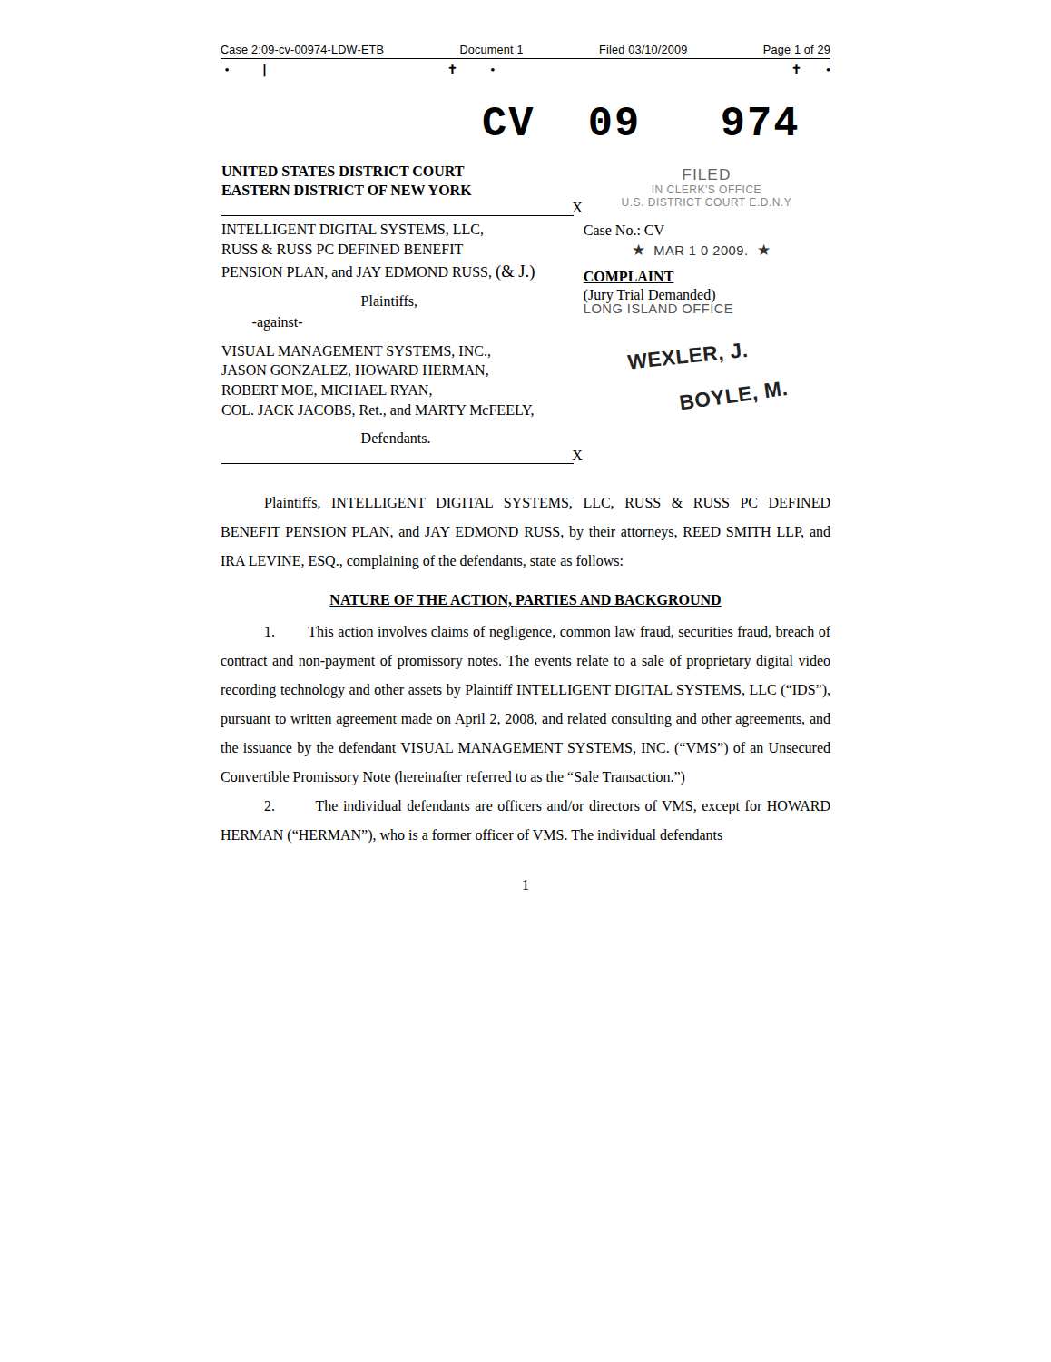Case 2:09-cv-00974-LDW-ETB Document 1 Filed 03/10/2009 Page 1 of 29
• ❘ ✝ • ✝ •
CV 09 974
| UNITED STATES DISTRICT COURT EASTERN DISTRICT OF NEW YORK INTELLIGENT DIGITAL SYSTEMS, LLC, RUSS & RUSS PC DEFINED BENEFIT PENSION PLAN, and JAY EDMOND RUSS, (& J.) Plaintiffs, -against- VISUAL MANAGEMENT SYSTEMS, INC., JASON GONZALEZ, HOWARD HERMAN, ROBERT MOE, MICHAEL RYAN, COL. JACK JACOBS, Ret., and MARTY McFEELY, Defendants. | FILED IN CLERK'S OFFICE U.S. DISTRICT COURT E.D.N.Y Case No.: CV ★ MAR 1 0 2009. ★ COMPLAINT (Jury Trial Demanded) LONG ISLAND OFFICE WEXLER, J. BOYLE, M. |
Plaintiffs, INTELLIGENT DIGITAL SYSTEMS, LLC, RUSS & RUSS PC DEFINED BENEFIT PENSION PLAN, and JAY EDMOND RUSS, by their attorneys, REED SMITH LLP, and IRA LEVINE, ESQ., complaining of the defendants, state as follows:
NATURE OF THE ACTION, PARTIES AND BACKGROUND
1. This action involves claims of negligence, common law fraud, securities fraud, breach of contract and non-payment of promissory notes. The events relate to a sale of proprietary digital video recording technology and other assets by Plaintiff INTELLIGENT DIGITAL SYSTEMS, LLC (“IDS”), pursuant to written agreement made on April 2, 2008, and related consulting and other agreements, and the issuance by the defendant VISUAL MANAGEMENT SYSTEMS, INC. (“VMS”) of an Unsecured Convertible Promissory Note (hereinafter referred to as the “Sale Transaction.”)
2. The individual defendants are officers and/or directors of VMS, except for HOWARD HERMAN (“HERMAN”), who is a former officer of VMS. The individual defendants
1